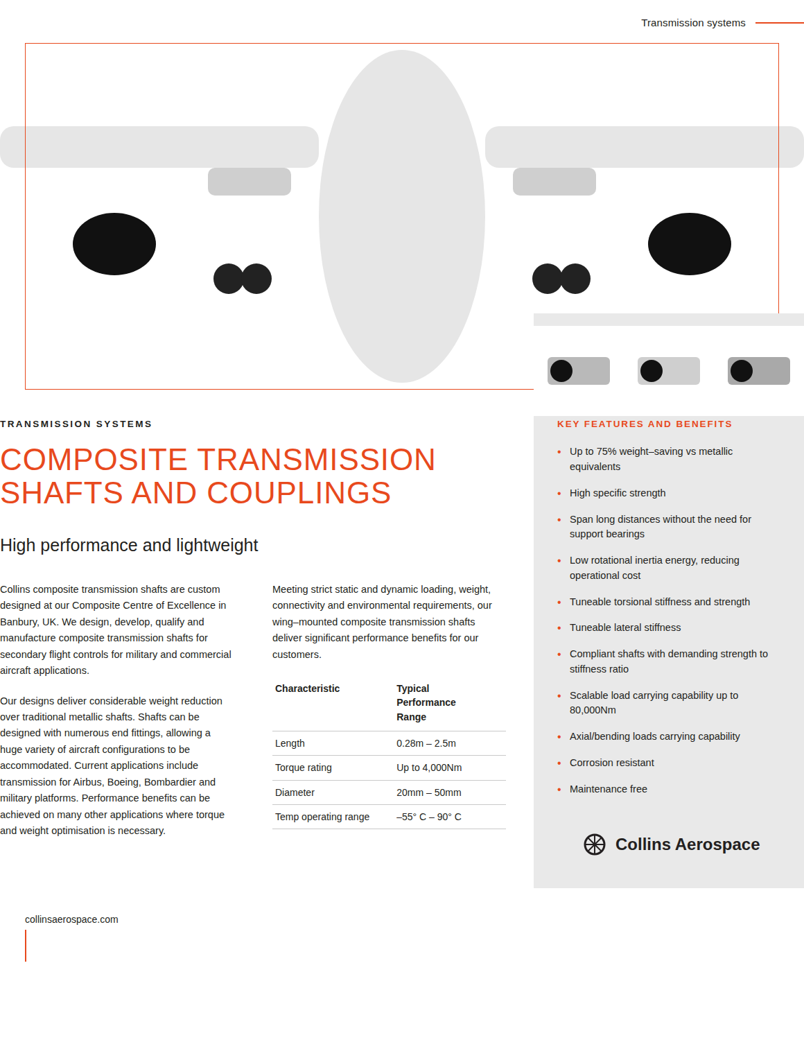Transmission systems
Transmission systems
Composite transmission
shafts and couplings
High performance and lightweight
Collins composite transmission shafts are custom designed at our Composite Centre of Excellence in Banbury, UK. We design, develop, qualify and manufacture composite transmission shafts for secondary flight controls for military and commercial aircraft applications.
Our designs deliver considerable weight reduction over traditional metallic shafts. Shafts can be designed with numerous end fittings, allowing a huge variety of aircraft configurations to be accommodated. Current applications include transmission for Airbus, Boeing, Bombardier and military platforms. Performance benefits can be achieved on many other applications where torque and weight optimisation is necessary.
Meeting strict static and dynamic loading, weight, connectivity and environmental requirements, our wing–mounted composite transmission shafts deliver significant performance benefits for our customers.
| Characteristic | Typical Performance Range |
| --- | --- |
| Length | 0.28m – 2.5m |
| Torque rating | Up to 4,000Nm |
| Diameter | 20mm – 50mm |
| Temp operating range | –55° C – 90° C |
Key features and benefits
Up to 75% weight–saving vs metallic equivalents
High specific strength
Span long distances without the need for support bearings
Low rotational inertia energy, reducing operational cost
Tuneable torsional stiffness and strength
Tuneable lateral stiffness
Compliant shafts with demanding strength to stiffness ratio
Scalable load carrying capability up to 80,000Nm
Axial/bending loads carrying capability
Corrosion resistant
Maintenance free
collinsaerospace.com